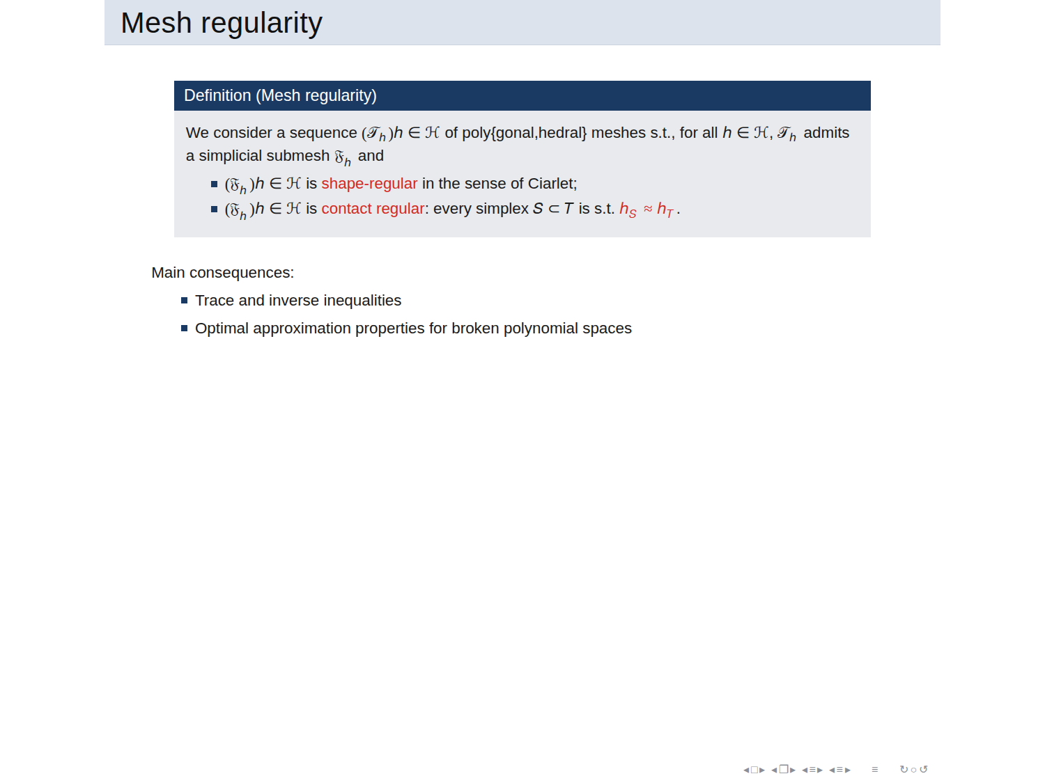Mesh regularity
Definition (Mesh regularity)
We consider a sequence (𝒯h)h∈ℋ of poly{gonal,hedral} meshes s.t., for all h∈ℋ, 𝒯h admits a simplicial submesh 𝔉h and
(𝔉h)h∈ℋ is shape-regular in the sense of Ciarlet;
(𝔉h)h∈ℋ is contact regular: every simplex S⊂T is s.t. hS≈hT.
Main consequences:
Trace and inverse inequalities
Optimal approximation properties for broken polynomial spaces
◂□▸ ◂❐▸ ◂≡▸ ◂≡▸ ≡ ↻○↺